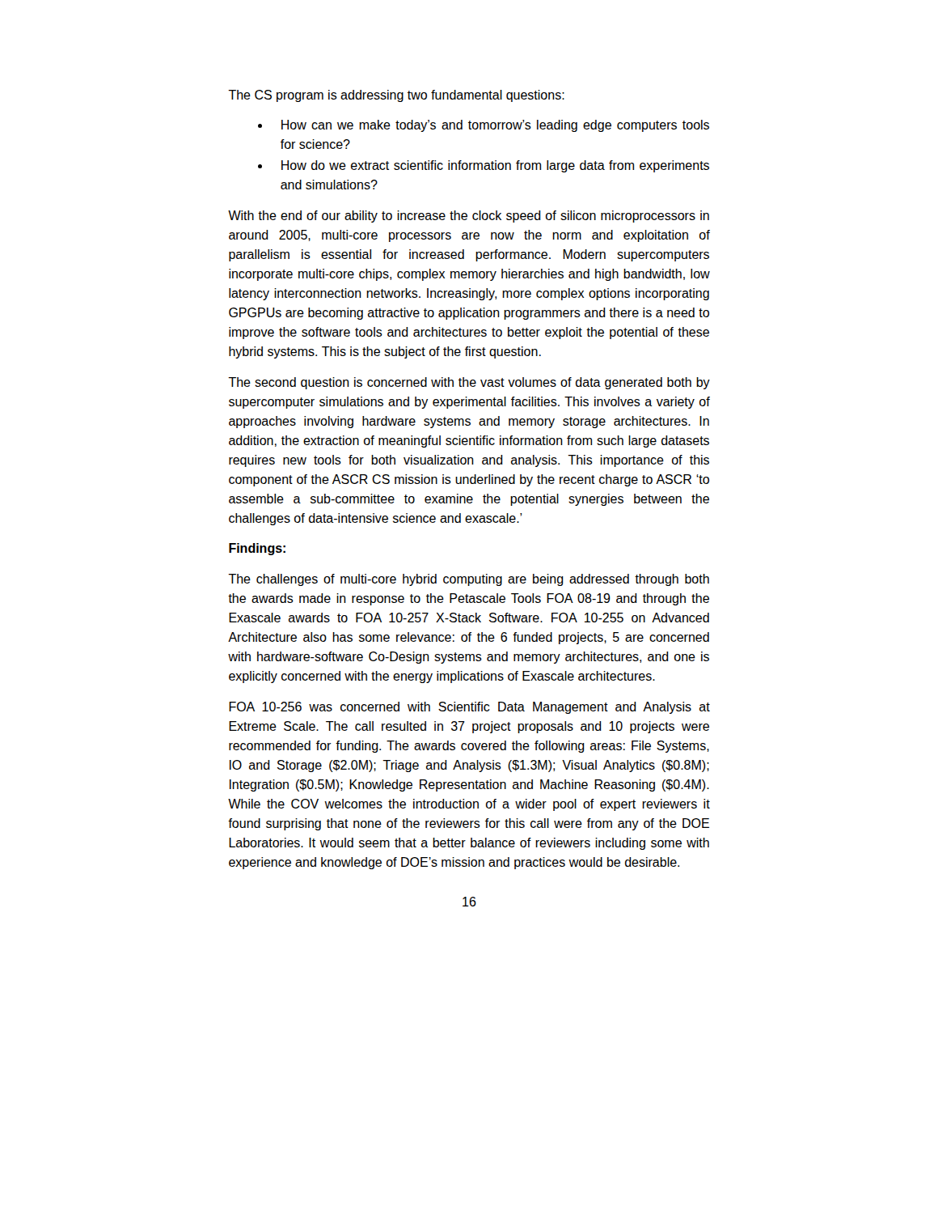The CS program is addressing two fundamental questions:
How can we make today’s and tomorrow’s leading edge computers tools for science?
How do we extract scientific information from large data from experiments and simulations?
With the end of our ability to increase the clock speed of silicon microprocessors in around 2005, multi-core processors are now the norm and exploitation of parallelism is essential for increased performance. Modern supercomputers incorporate multi-core chips, complex memory hierarchies and high bandwidth, low latency interconnection networks. Increasingly, more complex options incorporating GPGPUs are becoming attractive to application programmers and there is a need to improve the software tools and architectures to better exploit the potential of these hybrid systems. This is the subject of the first question.
The second question is concerned with the vast volumes of data generated both by supercomputer simulations and by experimental facilities. This involves a variety of approaches involving hardware systems and memory storage architectures. In addition, the extraction of meaningful scientific information from such large datasets requires new tools for both visualization and analysis. This importance of this component of the ASCR CS mission is underlined by the recent charge to ASCR ‘to assemble a sub-committee to examine the potential synergies between the challenges of data-intensive science and exascale.’
Findings:
The challenges of multi-core hybrid computing are being addressed through both the awards made in response to the Petascale Tools FOA 08-19 and through the Exascale awards to FOA 10-257 X-Stack Software. FOA 10-255 on Advanced Architecture also has some relevance: of the 6 funded projects, 5 are concerned with hardware-software Co-Design systems and memory architectures, and one is explicitly concerned with the energy implications of Exascale architectures.
FOA 10-256 was concerned with Scientific Data Management and Analysis at Extreme Scale. The call resulted in 37 project proposals and 10 projects were recommended for funding. The awards covered the following areas: File Systems, IO and Storage ($2.0M); Triage and Analysis ($1.3M); Visual Analytics ($0.8M); Integration ($0.5M); Knowledge Representation and Machine Reasoning ($0.4M). While the COV welcomes the introduction of a wider pool of expert reviewers it found surprising that none of the reviewers for this call were from any of the DOE Laboratories. It would seem that a better balance of reviewers including some with experience and knowledge of DOE’s mission and practices would be desirable.
16